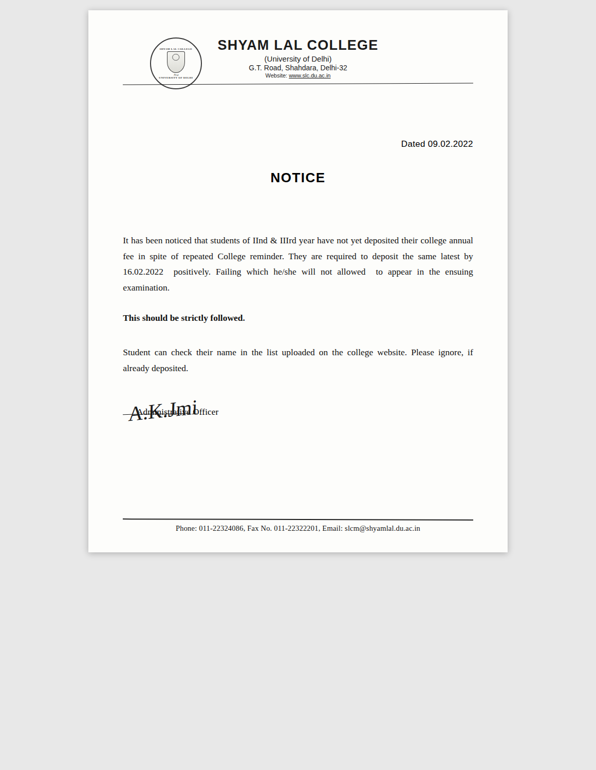Shyam Lal College
निष्ठा
University of Delhi
SHYAM LAL COLLEGE
(University of Delhi)
G.T. Road, Shahdara, Delhi-32
Website: www.slc.du.ac.in
Dated 09.02.2022
NOTICE
It has been noticed that students of IInd & IIIrd year have not yet deposited their college annual fee in spite of repeated College reminder. They are required to deposit the same latest by 16.02.2022 positively. Failing which he/she will not allowed to appear in the ensuing examination.
This should be strictly followed.
Student can check their name in the list uploaded on the college website. Please ignore, if already deposited.
A.K.Jmi
Administrative Officer
Phone: 011-22324086, Fax No. 011-22322201, Email: slcm@shyamlal.du.ac.in